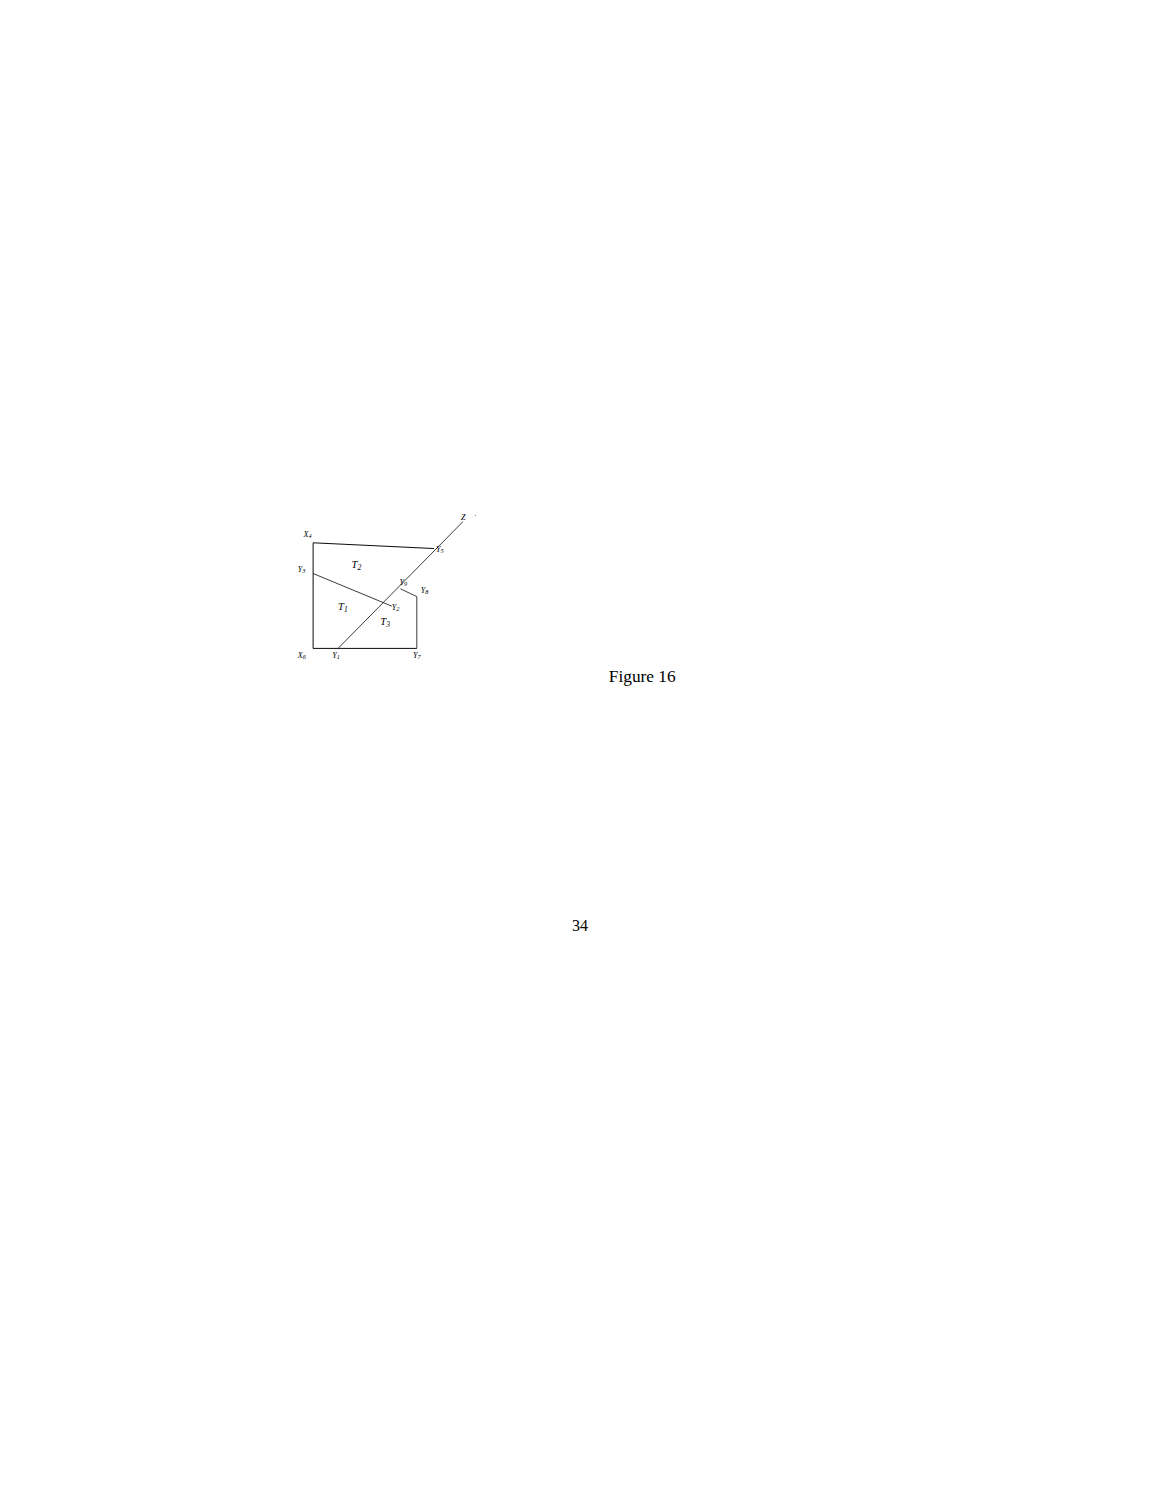Figure 16 diagram X4 Y5 Y3 Y9 Y8 Y2 X6 Y1 Y7 Z . T2 T1 T3
Figure 16
34